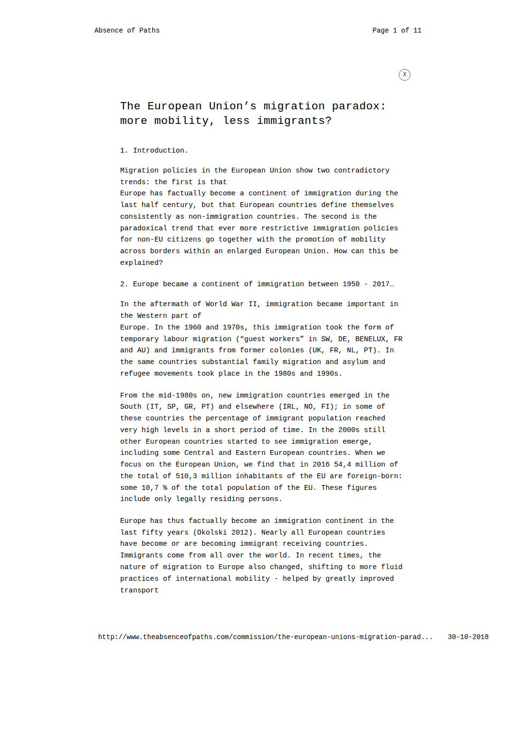Absence of Paths Page 1 of 11
X
The European Union’s migration paradox: more mobility, less immigrants?
1. Introduction.
Migration policies in the European Union show two contradictory trends: the first is that
Europe has factually become a continent of immigration during the last half century, but that European countries define themselves consistently as non-immigration countries. The second is the paradoxical trend that ever more restrictive immigration policies for non-EU citizens go together with the promotion of mobility across borders within an enlarged European Union. How can this be explained?
2. Europe became a continent of immigration between 1950 - 2017…
In the aftermath of World War II, immigration became important in the Western part of
Europe. In the 1960 and 1970s, this immigration took the form of temporary labour migration (“guest workers” in SW, DE, BENELUX, FR and AU) and immigrants from former colonies (UK, FR, NL, PT). In the same countries substantial family migration and asylum and refugee movements took place in the 1980s and 1990s.
From the mid-1980s on, new immigration countries emerged in the South (IT, SP, GR, PT) and elsewhere (IRL, NO, FI); in some of these countries the percentage of immigrant population reached very high levels in a short period of time. In the 2000s still other European countries started to see immigration emerge, including some Central and Eastern European countries. When we focus on the European Union, we find that in 2016 54,4 million of the total of 510,3 million inhabitants of the EU are foreign-born: some 10,7 % of the total population of the EU. These figures include only legally residing persons.
Europe has thus factually become an immigration continent in the last fifty years (Okolski 2012). Nearly all European countries have become or are becoming immigrant receiving countries. Immigrants come from all over the world. In recent times, the nature of migration to Europe also changed, shifting to more fluid practices of international mobility - helped by greatly improved transport
http://www.theabsenceofpaths.com/commission/the-european-unions-migration-parad... 30-10-2018